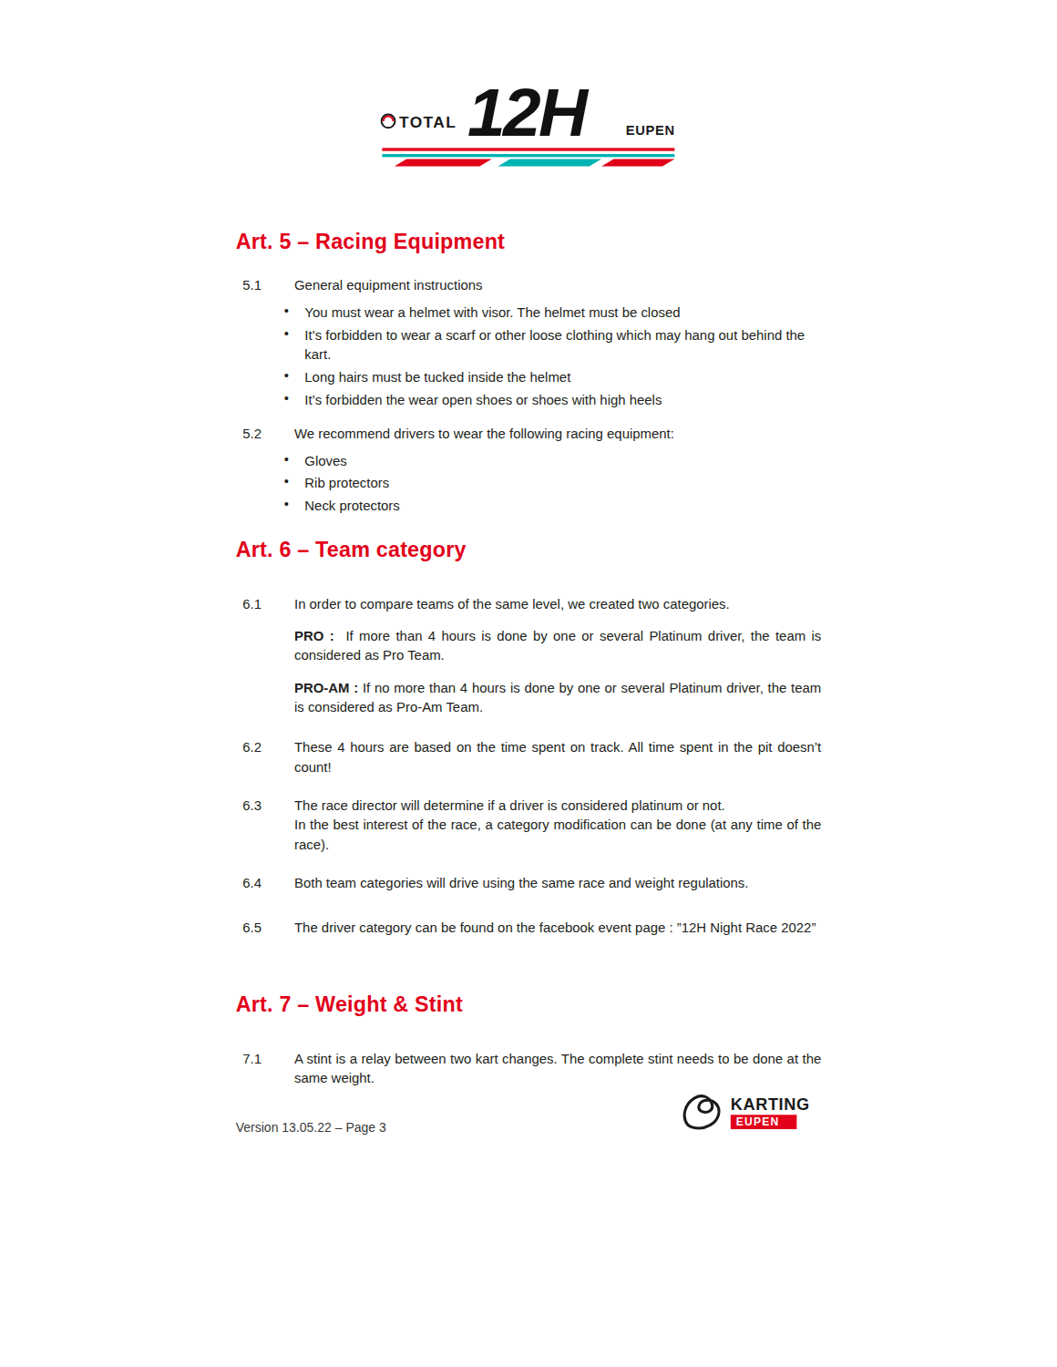TOTAL 12H EUPEN
Art. 5 – Racing Equipment
5.1
General equipment instructions
You must wear a helmet with visor. The helmet must be closed
It’s forbidden to wear a scarf or other loose clothing which may hang out behind the kart.
Long hairs must be tucked inside the helmet
It’s forbidden the wear open shoes or shoes with high heels
5.2
We recommend drivers to wear the following racing equipment:
Gloves
Rib protectors
Neck protectors
Art. 6 – Team category
6.1
In order to compare teams of the same level, we created two categories.
PRO : If more than 4 hours is done by one or several Platinum driver, the team is considered as Pro Team.
PRO-AM : If no more than 4 hours is done by one or several Platinum driver, the team is considered as Pro-Am Team.
6.2
These 4 hours are based on the time spent on track. All time spent in the pit doesn’t count!
6.3
The race director will determine if a driver is considered platinum or not.
In the best interest of the race, a category modification can be done (at any time of the race).
6.4
Both team categories will drive using the same race and weight regulations.
6.5
The driver category can be found on the facebook event page : ”12H Night Race 2022”
Art. 7 – Weight & Stint
7.1
A stint is a relay between two kart changes. The complete stint needs to be done at the same weight.
Version 13.05.22 – Page 3
KARTING EUPEN